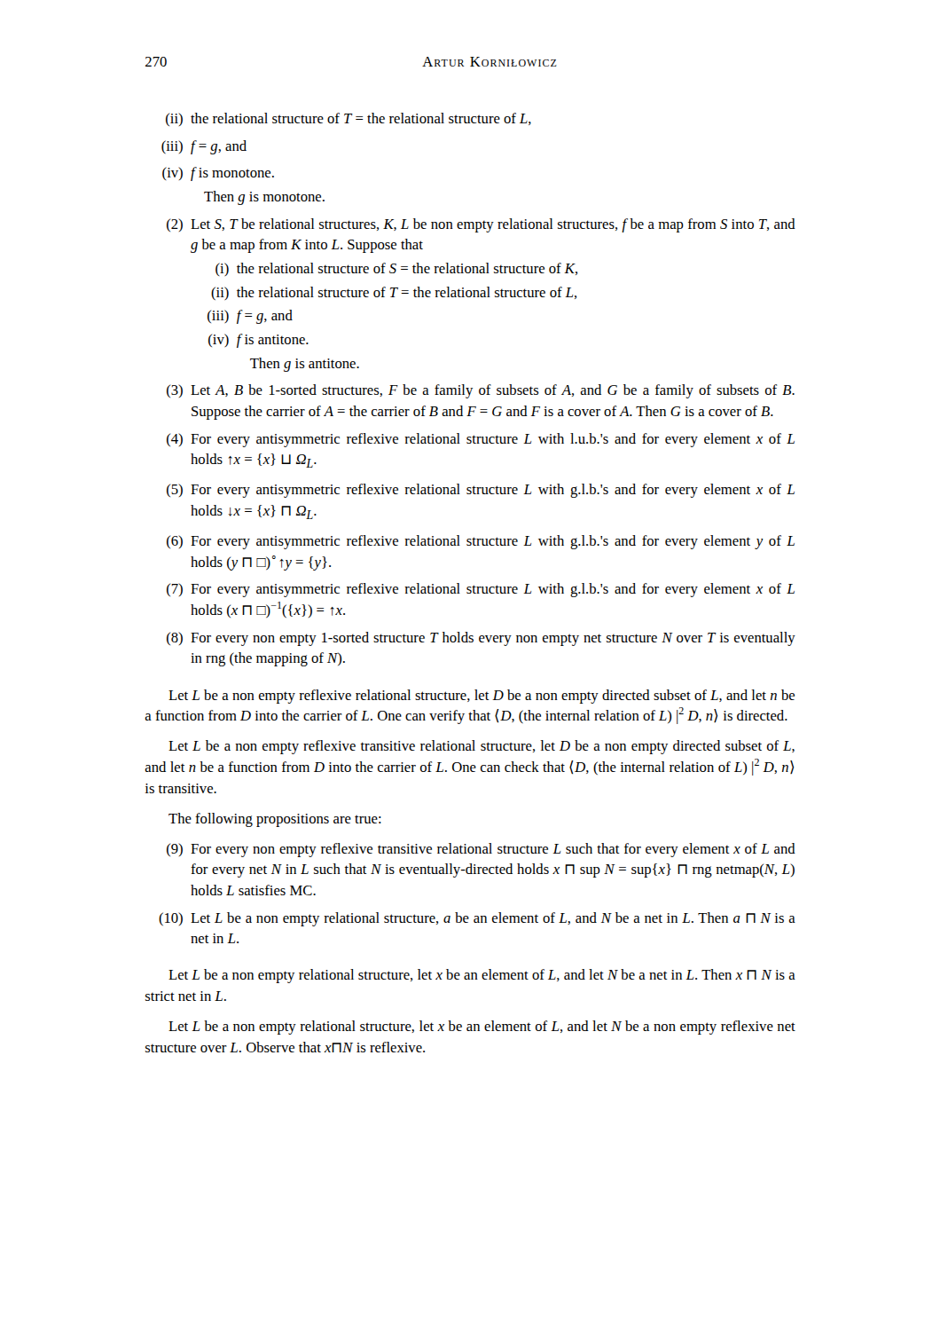270 Artur Korniłowicz
(ii) the relational structure of T = the relational structure of L,
(iii) f = g, and
(iv) f is monotone. Then g is monotone.
(2) Let S, T be relational structures, K, L be non empty relational structures, f be a map from S into T, and g be a map from K into L. Suppose that
(i) the relational structure of S = the relational structure of K,
(ii) the relational structure of T = the relational structure of L,
(iii) f = g, and
(iv) f is antitone. Then g is antitone.
(3) Let A, B be 1-sorted structures, F be a family of subsets of A, and G be a family of subsets of B. Suppose the carrier of A = the carrier of B and F = G and F is a cover of A. Then G is a cover of B.
(4) For every antisymmetric reflexive relational structure L with l.u.b.'s and for every element x of L holds ↑x = {x} ΩL.
(5) For every antisymmetric reflexive relational structure L with g.l.b.'s and for every element x of L holds ↓x = {x} ΩL.
(6) For every antisymmetric reflexive relational structure L with g.l.b.'s and for every element y of L holds (y □)∘↑y = {y}.
(7) For every antisymmetric reflexive relational structure L with g.l.b.'s and for every element x of L holds (x □)−1({x}) = ↑x.
(8) For every non empty 1-sorted structure T holds every non empty net structure N over T is eventually in rng (the mapping of N).
Let L be a non empty reflexive relational structure, let D be a non empty directed subset of L, and let n be a function from D into the carrier of L. One can verify that ⟨D, (the internal relation of L) |2 D, n⟩ is directed.
Let L be a non empty reflexive transitive relational structure, let D be a non empty directed subset of L, and let n be a function from D into the carrier of L. One can check that ⟨D, (the internal relation of L) |2 D, n⟩ is transitive.
The following propositions are true:
(9) For every non empty reflexive transitive relational structure L such that for every element x of L and for every net N in L such that N is eventually-directed holds x sup N = sup{x} rng netmap(N, L) holds L satisfies MC.
(10) Let L be a non empty relational structure, a be an element of L, and N be a net in L. Then a N is a net in L.
Let L be a non empty relational structure, let x be an element of L, and let N be a net in L. Then x N is a strict net in L.
Let L be a non empty relational structure, let x be an element of L, and let N be a non empty reflexive net structure over L. Observe that x N is reflexive.